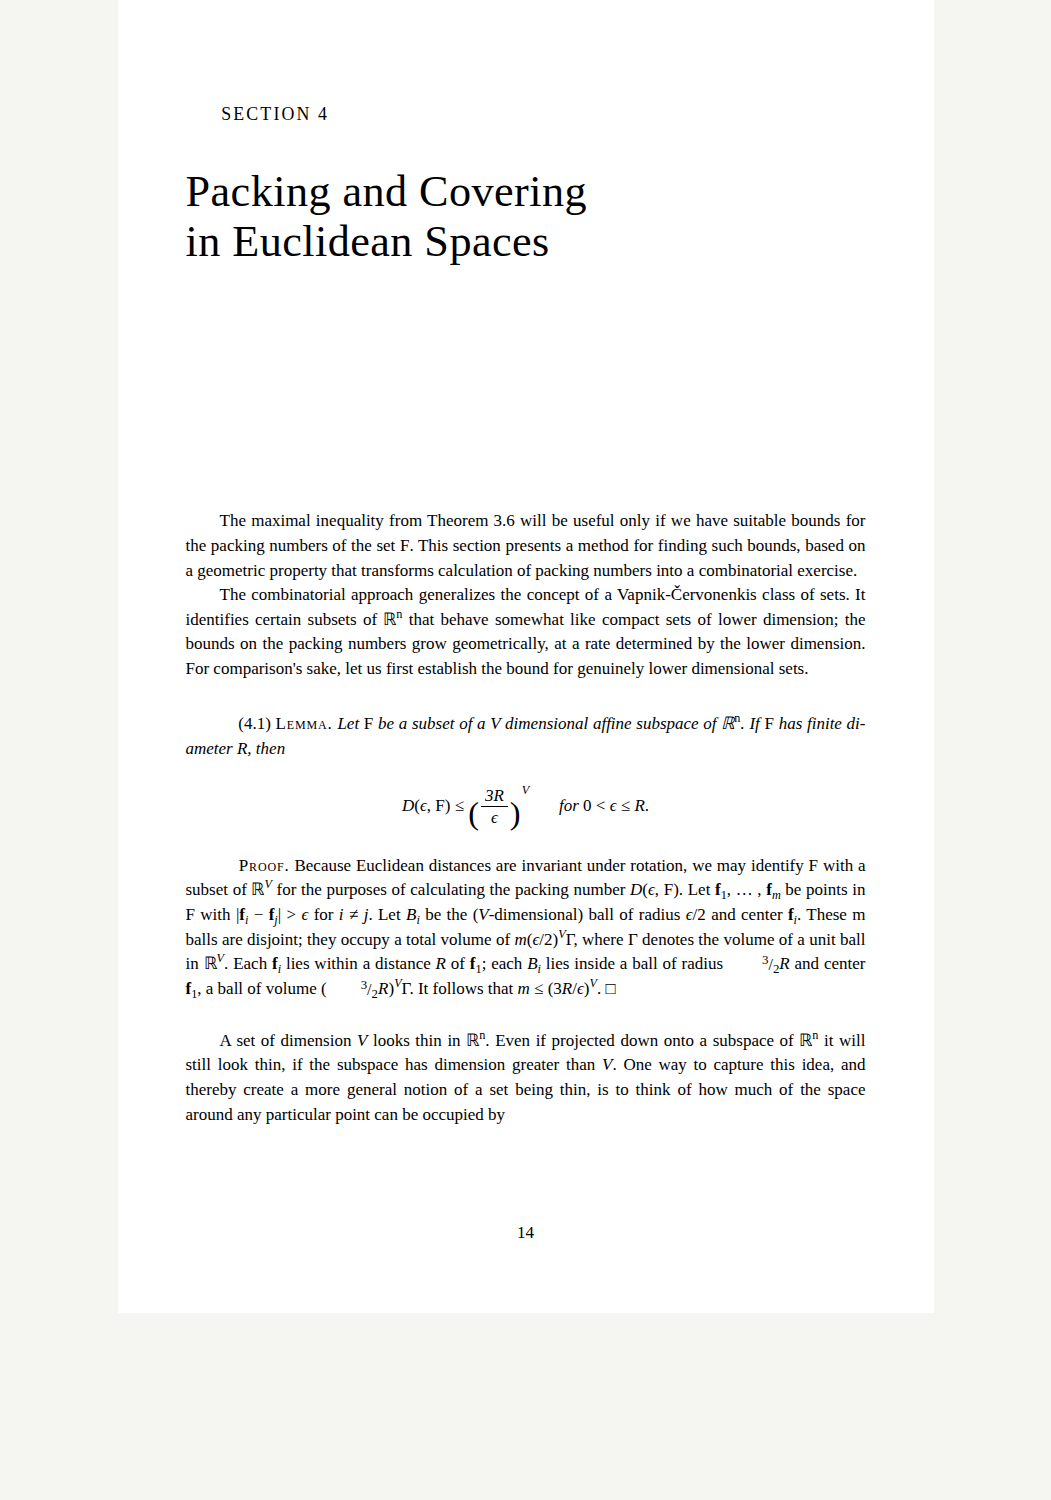SECTION 4
Packing and Covering
in Euclidean Spaces
The maximal inequality from Theorem 3.6 will be useful only if we have suitable bounds for the packing numbers of the set F. This section presents a method for finding such bounds, based on a geometric property that transforms calculation of packing numbers into a combinatorial exercise.
The combinatorial approach generalizes the concept of a Vapnik-Červonenkis class of sets. It identifies certain subsets of ℝn that behave somewhat like compact sets of lower dimension; the bounds on the packing numbers grow geometrically, at a rate determined by the lower dimension. For comparison's sake, let us first establish the bound for genuinely lower dimensional sets.
(4.1) Lemma. Let F be a subset of a V dimensional affine subspace of ℝn. If F has finite diameter R, then
D(ϵ, F) ≤ (3R ϵ) V for 0 < ϵ ≤ R.
Proof. Because Euclidean distances are invariant under rotation, we may identify F with a subset of ℝV for the purposes of calculating the packing number D(ϵ, F). Let f1, … , fm be points in F with |fi − fj| > ϵ for i ≠ j. Let Bi be the (V-dimensional) ball of radius ϵ/2 and center fi. These m balls are disjoint; they occupy a total volume of m(ϵ/2)VΓ, where Γ denotes the volume of a unit ball in ℝV. Each fi lies within a distance R of f1; each Bi lies inside a ball of radius 3/2 R and center f1, a ball of volume (3/2 R)VΓ. It follows that m ≤ (3R/ϵ)V. □
A set of dimension V looks thin in ℝn. Even if projected down onto a subspace of ℝn it will still look thin, if the subspace has dimension greater than V. One way to capture this idea, and thereby create a more general notion of a set being thin, is to think of how much of the space around any particular point can be occupied by
14